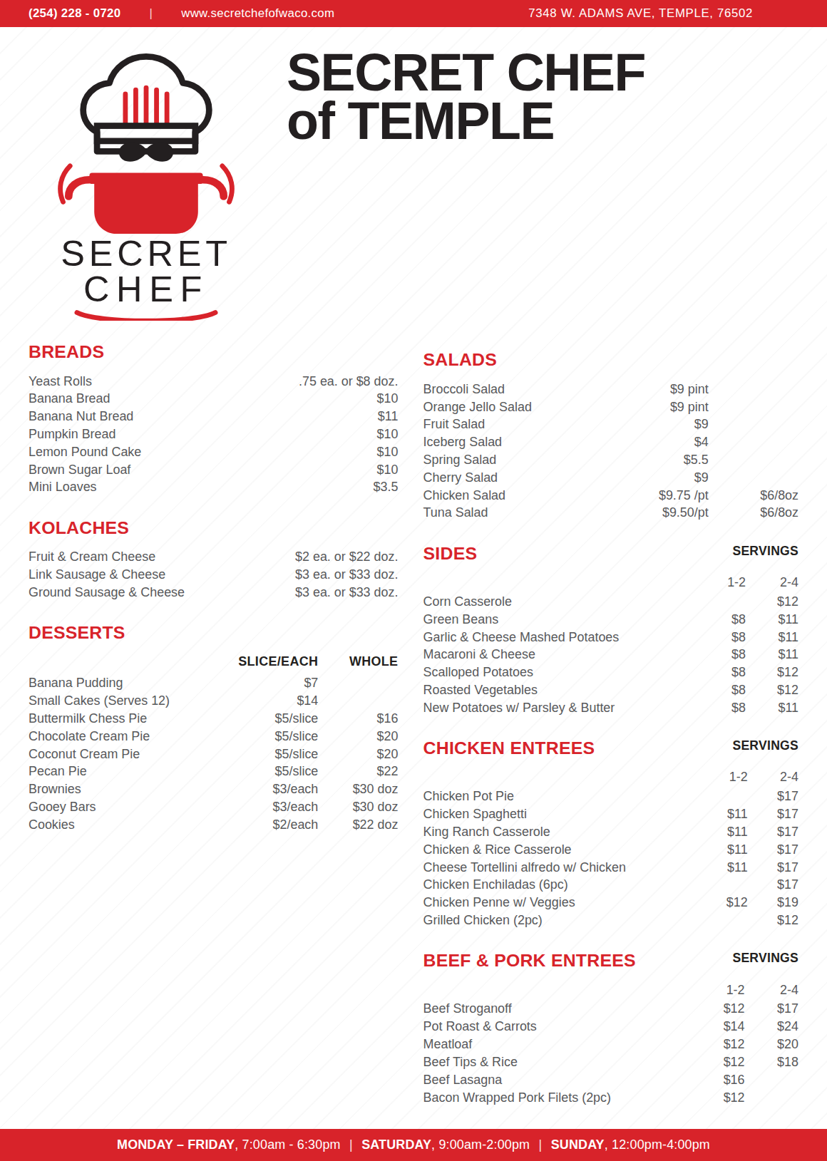(254) 228 - 0720 | www.secretchefofwaco.com 7348 W. Adams Ave, Temple, 76502
SECRET CHEF
Secret Chef
of Temple
Breads
| Yeast Rolls | .75 ea. or $8 doz. |
| Banana Bread | $10 |
| Banana Nut Bread | $11 |
| Pumpkin Bread | $10 |
| Lemon Pound Cake | $10 |
| Brown Sugar Loaf | $10 |
| Mini Loaves | $3.5 |
Kolaches
| Fruit & Cream Cheese | $2 ea. or $22 doz. |
| Link Sausage & Cheese | $3 ea. or $33 doz. |
| Ground Sausage & Cheese | $3 ea. or $33 doz. |
Desserts
| | Slice/Each | Whole |
| Banana Pudding | $7 | |
| Small Cakes (Serves 12) | $14 | |
| Buttermilk Chess Pie | $5/slice | $16 |
| Chocolate Cream Pie | $5/slice | $20 |
| Coconut Cream Pie | $5/slice | $20 |
| Pecan Pie | $5/slice | $22 |
| Brownies | $3/each | $30 doz |
| Gooey Bars | $3/each | $30 doz |
| Cookies | $2/each | $22 doz |
Salads
| Broccoli Salad | $9 pint | |
| Orange Jello Salad | $9 pint | |
| Fruit Salad | $9 | |
| Iceberg Salad | $4 | |
| Spring Salad | $5.5 | |
| Cherry Salad | $9 | |
| Chicken Salad | $9.75 /pt | $6/8oz |
| Tuna Salad | $9.50/pt | $6/8oz |
Sides Servings
| | 1-2 | 2-4 |
| Corn Casserole | | $12 |
| Green Beans | $8 | $11 |
| Garlic & Cheese Mashed Potatoes | $8 | $11 |
| Macaroni & Cheese | $8 | $11 |
| Scalloped Potatoes | $8 | $12 |
| Roasted Vegetables | $8 | $12 |
| New Potatoes w/ Parsley & Butter | $8 | $11 |
Chicken Entrees Servings
| | 1-2 | 2-4 |
| Chicken Pot Pie | | $17 |
| Chicken Spaghetti | $11 | $17 |
| King Ranch Casserole | $11 | $17 |
| Chicken & Rice Casserole | $11 | $17 |
| Cheese Tortellini alfredo w/ Chicken | $11 | $17 |
| Chicken Enchiladas (6pc) | | $17 |
| Chicken Penne w/ Veggies | $12 | $19 |
| Grilled Chicken (2pc) | | $12 |
Beef & Pork Entrees Servings
| | 1-2 | 2-4 |
| Beef Stroganoff | $12 | $17 |
| Pot Roast & Carrots | $14 | $24 |
| Meatloaf | $12 | $20 |
| Beef Tips & Rice | $12 | $18 |
| Beef Lasagna | $16 | |
| Bacon Wrapped Pork Filets (2pc) | $12 | |
Monday – Friday, 7:00am - 6:30pm | Saturday, 9:00am-2:00pm | Sunday, 12:00pm-4:00pm